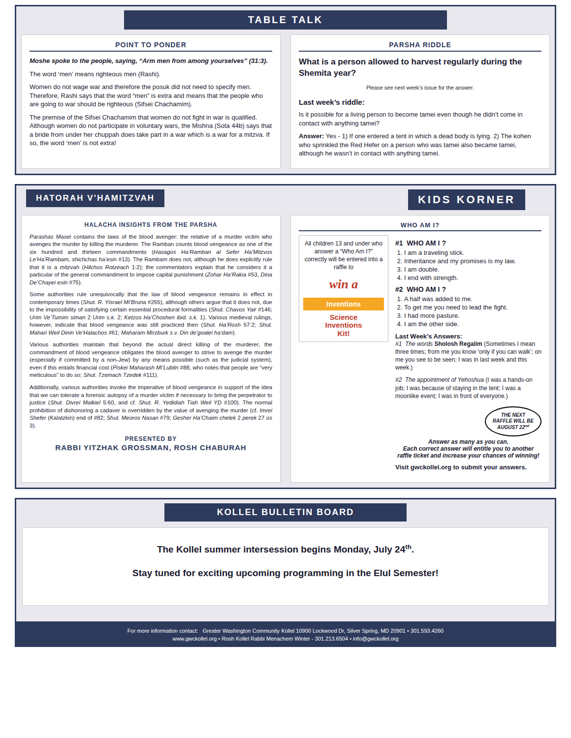Table Talk
Point to Ponder
Moshe spoke to the people, saying, “Arm men from among yourselves” (31:3).
The word ‘men’ means righteous men (Rashi).
Women do not wage war and therefore the posuk did not need to specify men. Therefore, Rashi says that the word “men” is extra and means that the people who are going to war should be righteous (Sifsei Chachamim).
The premise of the Sifsei Chachamim that women do not fight in war is qualified. Although women do not participate in voluntary wars, the Mishna (Sota 44b) says that a bride from under her chuppah does take part in a war which is a war for a mitzva. If so, the word ‘men’ is not extra!
Parsha Riddle
What is a person allowed to harvest regularly during the Shemita year?
Please see next week’s issue for the answer.
Last week’s riddle:
Is it possible for a living person to become tamei even though he didn’t come in contact with anything tamei?
Answer: Yes - 1) If one entered a tent in which a dead body is lying. 2) The kohen who sprinkled the Red Hefer on a person who was tamei also became tamei, although he wasn’t in contact with anything tamei.
Hatorah V’Hamitzvah
Kids Korner
Halacha Insights from the Parsha
Parashas Masei contains the laws of the blood avenger: the relative of a murder victim who avenges the murder by killing the murderer. The Ramban counts blood vengeance as one of the six hundred and thirteen commandments (Hasagos Ha’Ramban al Sefer Ha’Mitzvos Le’Ha’Rambam, shichchas ha’esin #13). The Rambam does not, although he does explicitly rule that it is a mitzvah (Hilchos Rotzeach 1:2); the commentators explain that he considers it a particular of the general commandment to impose capital punishment (Zohar Ha’Rakia #53, Dina De’Chayei esin #75).
Some authorities rule unequivocally that the law of blood vengeance remains in effect in contemporary times (Shut. R. Yisrael Mi’Bruna #265), although others argue that it does not, due to the impossibility of satisfying certain essential procedural formalities (Shut. Chavos Yair #146; Urim Ve’Tumim siman 2 Urim s.k. 2; Ketzos Ha’Choshen ibid. s.k. 1). Various medieval rulings, however, indicate that blood vengeance was still practiced then (Shut. Ha’Rosh 57:2; Shut. Mahari Weil Dinin Ve’Halachos #61; Maharam Mirzburk s.v. Din de’goalei ha’dam).
Various authorities maintain that beyond the actual direct killing of the murderer, the commandment of blood vengeance obligates the blood avenger to strive to avenge the murder (especially if committed by a non-Jew) by any means possible (such as the judicial system), even if this entails financial cost (Piskei Maharash Mi’Lublin #88, who notes that people are “very meticulous” to do so; Shut. Tzemach Tzedek #111).
Additionally, various authorities invoke the imperative of blood vengeance in support of the idea that we can tolerate a forensic autopsy of a murder victim if necessary to bring the perpetrator to justice (Shut. Divrei Malkiel 5:60, and cf. Shut. R. Yedidiah Tiah Weil YD #100). The normal prohibition of dishonoring a cadaver is overridden by the value of avenging the murder (cf. Imrei Shefer (Kalatzkin) end of #82; Shut. Meoros Nasan #79; Gesher Ha’Chaim chelek 2 perek 27 os 3).
Presented by Rabbi Yitzhak Grossman, Rosh Chaburah
Who Am I?
All children 13 and under who answer a “Who Am I?” correctly will be entered into a raffle to
win a
Inventions
Science
Inventions
Kit!
#1 WHO AM I ?
I am a traveling stick.
Inheritance and my promises is my law.
I am double.
I end with strength.
#2 WHO AM I ?
A half was added to me.
To get me you need to lead the fight.
I had more pasture.
I am the other side.
Last Week’s Answers:
#1 The words Sholosh Regalim (Sometimes I mean three times; from me you know ‘only if you can walk’; on me you see to be seen; I was in last week and this week.)
#2 The appointment of Yehoshua (I was a hands-on job; I was because of staying in the tent; I was a moonlike event; I was in front of everyone.)
THE NEXT
RAFFLE WILL BE
AUGUST 22nd
Answer as many as you can.
Each correct answer will entitle you to another raffle ticket and increase your chances of winning!
Visit gwckollel.org to submit your answers.
Kollel Bulletin Board
The Kollel summer intersession begins Monday, July 24th.
Stay tuned for exciting upcoming programming in the Elul Semester!
For more information contact: Greater Washington Community Kollel 10900 Lockwood Dr, Silver Spring, MD 20901 • 301.593.4260
www.gwckollel.org • Rosh Kollel Rabbi Menachem Winter - 301.213.6504 • info@gwckollel.org